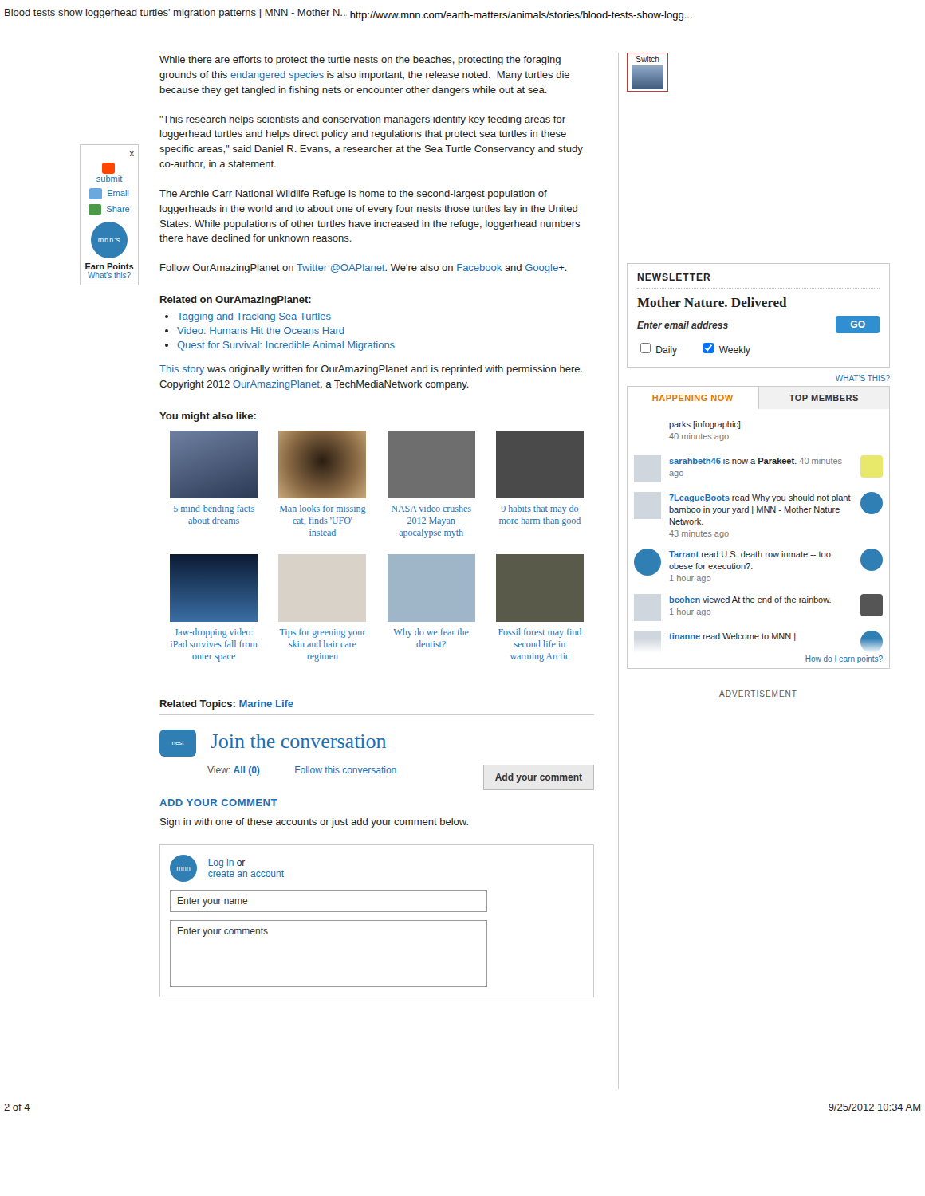Blood tests show loggerhead turtles' migration patterns | MNN - Mother N... http://www.mnn.com/earth-matters/animals/stories/blood-tests-show-logg...
x
submit
Email
Share
mnn's
nest
Earn Points
What's this?
While there are efforts to protect the turtle nests on the beaches, protecting the foraging grounds of this endangered species is also important, the release noted. Many turtles die because they get tangled in fishing nets or encounter other dangers while out at sea.
"This research helps scientists and conservation managers identify key feeding areas for loggerhead turtles and helps direct policy and regulations that protect sea turtles in these specific areas," said Daniel R. Evans, a researcher at the Sea Turtle Conservancy and study co-author, in a statement.
The Archie Carr National Wildlife Refuge is home to the second-largest population of loggerheads in the world and to about one of every four nests those turtles lay in the United States. While populations of other turtles have increased in the refuge, loggerhead numbers there have declined for unknown reasons.
Follow OurAmazingPlanet on Twitter @OAPlanet. We're also on Facebook and Google+.
Related on OurAmazingPlanet:
Tagging and Tracking Sea Turtles
Video: Humans Hit the Oceans Hard
Quest for Survival: Incredible Animal Migrations
This story was originally written for OurAmazingPlanet and is reprinted with permission here. Copyright 2012 OurAmazingPlanet, a TechMediaNetwork company.
You might also like:
| 5 mind-bending facts about dreams | Man looks for missing cat, finds 'UFO' instead | NASA video crushes 2012 Mayan apocalypse myth | 9 habits that may do more harm than good |
| Jaw-dropping video: iPad survives fall from outer space | Tips for greening your skin and hair care regimen | Why do we fear the dentist? | Fossil forest may find second life in warming Arctic |
Related Topics: Marine Life
nest
Join the conversation
View: All (0) Follow this conversation Add your comment
ADD YOUR COMMENT
Sign in with one of these accounts or just add your comment below.
mnn Log in or
create an account
Enter your name
Enter your comments
Switch
NEWSLETTER
Mother Nature. Delivered
Enter email address GO
Daily Weekly
WHAT'S THIS?
HAPPENING NOW
TOP MEMBERS
parks [infographic].
40 minutes ago
sarahbeth46 is now a Parakeet. 40 minutes ago
7LeagueBoots read Why you should not plant bamboo in your yard | MNN - Mother Nature Network.
43 minutes ago
Tarrant read U.S. death row inmate -- too obese for execution?.
1 hour ago
bcohen viewed At the end of the rainbow.
1 hour ago
tinanne read Welcome to MNN |
How do I earn points?
ADVERTISEMENT
2 of 4 9/25/2012 10:34 AM